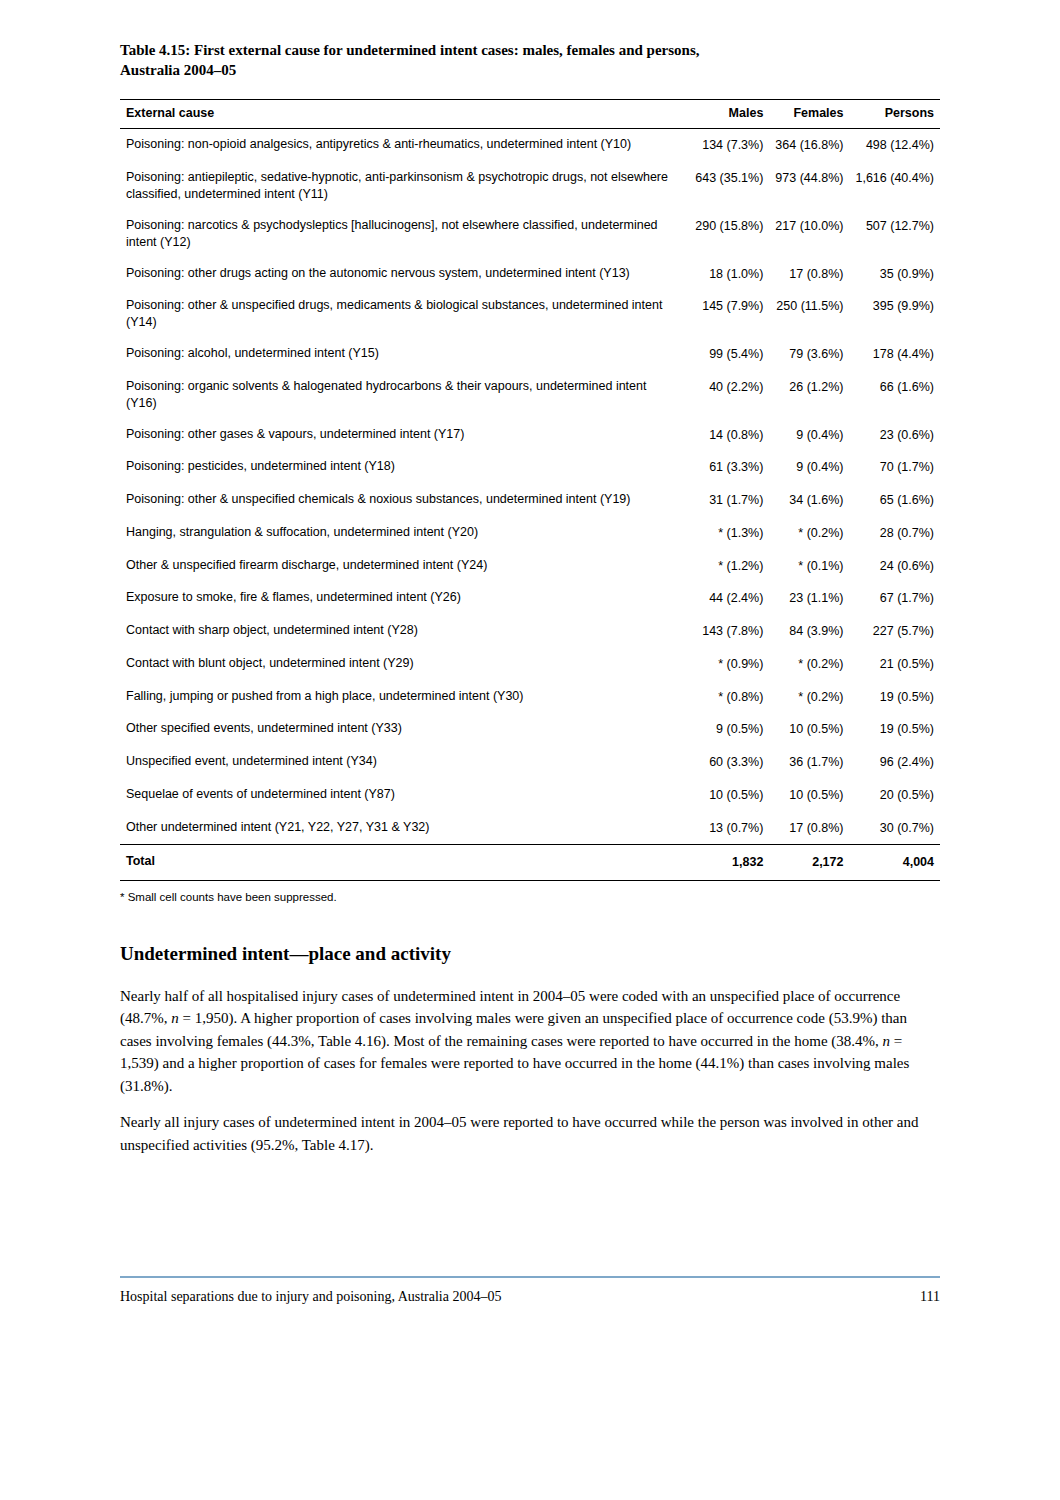Table 4.15: First external cause for undetermined intent cases: males, females and persons,
Australia 2004–05
| External cause | Males | Females | Persons |
| --- | --- | --- | --- |
| Poisoning: non-opioid analgesics, antipyretics & anti-rheumatics, undetermined intent (Y10) | 134 (7.3%) | 364 (16.8%) | 498 (12.4%) |
| Poisoning: antiepileptic, sedative-hypnotic, anti-parkinsonism & psychotropic drugs, not elsewhere classified, undetermined intent (Y11) | 643 (35.1%) | 973 (44.8%) | 1,616 (40.4%) |
| Poisoning: narcotics & psychodysleptics [hallucinogens], not elsewhere classified, undetermined intent (Y12) | 290 (15.8%) | 217 (10.0%) | 507 (12.7%) |
| Poisoning: other drugs acting on the autonomic nervous system, undetermined intent (Y13) | 18 (1.0%) | 17 (0.8%) | 35 (0.9%) |
| Poisoning: other & unspecified drugs, medicaments & biological substances, undetermined intent (Y14) | 145 (7.9%) | 250 (11.5%) | 395 (9.9%) |
| Poisoning: alcohol, undetermined intent (Y15) | 99 (5.4%) | 79 (3.6%) | 178 (4.4%) |
| Poisoning: organic solvents & halogenated hydrocarbons & their vapours, undetermined intent (Y16) | 40 (2.2%) | 26 (1.2%) | 66 (1.6%) |
| Poisoning: other gases & vapours, undetermined intent (Y17) | 14 (0.8%) | 9 (0.4%) | 23 (0.6%) |
| Poisoning: pesticides, undetermined intent (Y18) | 61 (3.3%) | 9 (0.4%) | 70 (1.7%) |
| Poisoning: other & unspecified chemicals & noxious substances, undetermined intent (Y19) | 31 (1.7%) | 34 (1.6%) | 65 (1.6%) |
| Hanging, strangulation & suffocation, undetermined intent (Y20) | * (1.3%) | * (0.2%) | 28 (0.7%) |
| Other & unspecified firearm discharge, undetermined intent (Y24) | * (1.2%) | * (0.1%) | 24 (0.6%) |
| Exposure to smoke, fire & flames, undetermined intent (Y26) | 44 (2.4%) | 23 (1.1%) | 67 (1.7%) |
| Contact with sharp object, undetermined intent (Y28) | 143 (7.8%) | 84 (3.9%) | 227 (5.7%) |
| Contact with blunt object, undetermined intent (Y29) | * (0.9%) | * (0.2%) | 21 (0.5%) |
| Falling, jumping or pushed from a high place, undetermined intent (Y30) | * (0.8%) | * (0.2%) | 19 (0.5%) |
| Other specified events, undetermined intent (Y33) | 9 (0.5%) | 10 (0.5%) | 19 (0.5%) |
| Unspecified event, undetermined intent (Y34) | 60 (3.3%) | 36 (1.7%) | 96 (2.4%) |
| Sequelae of events of undetermined intent (Y87) | 10 (0.5%) | 10 (0.5%) | 20 (0.5%) |
| Other undetermined intent (Y21, Y22, Y27, Y31 & Y32) | 13 (0.7%) | 17 (0.8%) | 30 (0.7%) |
| Total | 1,832 | 2,172 | 4,004 |
* Small cell counts have been suppressed.
Undetermined intent—place and activity
Nearly half of all hospitalised injury cases of undetermined intent in 2004–05 were coded with an unspecified place of occurrence (48.7%, n = 1,950). A higher proportion of cases involving males were given an unspecified place of occurrence code (53.9%) than cases involving females (44.3%, Table 4.16). Most of the remaining cases were reported to have occurred in the home (38.4%, n = 1,539) and a higher proportion of cases for females were reported to have occurred in the home (44.1%) than cases involving males (31.8%).
Nearly all injury cases of undetermined intent in 2004–05 were reported to have occurred while the person was involved in other and unspecified activities (95.2%, Table 4.17).
Hospital separations due to injury and poisoning, Australia 2004–05 111